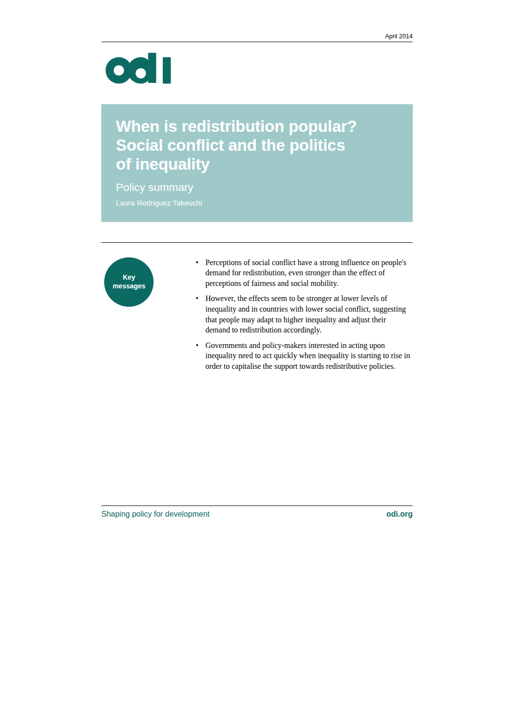April 2014
When is redistribution popular? Social conflict and the politics of inequality
Policy summary
Laura Rodriguez Takeuchi
Key
messages
Perceptions of social conflict have a strong influence on people's demand for redistribution, even stronger than the effect of perceptions of fairness and social mobility.
However, the effects seem to be stronger at lower levels of inequality and in countries with lower social conflict, suggesting that people may adapt to higher inequality and adjust their demand to redistribution accordingly.
Governments and policy-makers interested in acting upon inequality need to act quickly when inequality is starting to rise in order to capitalise the support towards redistributive policies.
Shaping policy for development
odi.org